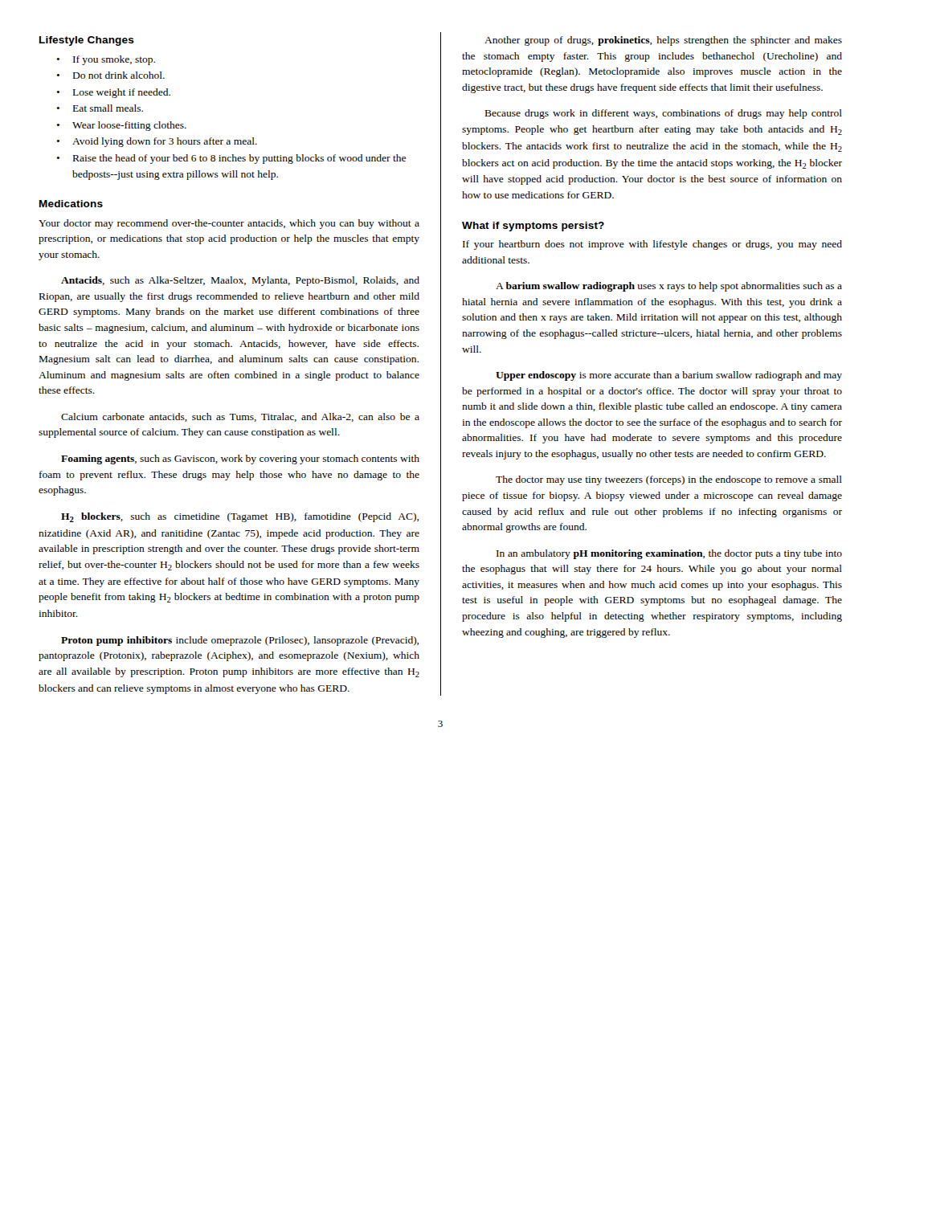Lifestyle Changes
If you smoke, stop.
Do not drink alcohol.
Lose weight if needed.
Eat small meals.
Wear loose-fitting clothes.
Avoid lying down for 3 hours after a meal.
Raise the head of your bed 6 to 8 inches by putting blocks of wood under the bedposts--just using extra pillows will not help.
Medications
Your doctor may recommend over-the-counter antacids, which you can buy without a prescription, or medications that stop acid production or help the muscles that empty your stomach.
Antacids, such as Alka-Seltzer, Maalox, Mylanta, Pepto-Bismol, Rolaids, and Riopan, are usually the first drugs recommended to relieve heartburn and other mild GERD symptoms. Many brands on the market use different combinations of three basic salts – magnesium, calcium, and aluminum – with hydroxide or bicarbonate ions to neutralize the acid in your stomach. Antacids, however, have side effects. Magnesium salt can lead to diarrhea, and aluminum salts can cause constipation. Aluminum and magnesium salts are often combined in a single product to balance these effects.
Calcium carbonate antacids, such as Tums, Titralac, and Alka-2, can also be a supplemental source of calcium. They can cause constipation as well.
Foaming agents, such as Gaviscon, work by covering your stomach contents with foam to prevent reflux. These drugs may help those who have no damage to the esophagus.
H2 blockers, such as cimetidine (Tagamet HB), famotidine (Pepcid AC), nizatidine (Axid AR), and ranitidine (Zantac 75), impede acid production. They are available in prescription strength and over the counter. These drugs provide short-term relief, but over-the-counter H2 blockers should not be used for more than a few weeks at a time. They are effective for about half of those who have GERD symptoms. Many people benefit from taking H2 blockers at bedtime in combination with a proton pump inhibitor.
Proton pump inhibitors include omeprazole (Prilosec), lansoprazole (Prevacid), pantoprazole (Protonix), rabeprazole (Aciphex), and esomeprazole (Nexium), which are all available by prescription. Proton pump inhibitors are more effective than H2 blockers and can relieve symptoms in almost everyone who has GERD.
Another group of drugs, prokinetics, helps strengthen the sphincter and makes the stomach empty faster. This group includes bethanechol (Urecholine) and metoclopramide (Reglan). Metoclopramide also improves muscle action in the digestive tract, but these drugs have frequent side effects that limit their usefulness.
Because drugs work in different ways, combinations of drugs may help control symptoms. People who get heartburn after eating may take both antacids and H2 blockers. The antacids work first to neutralize the acid in the stomach, while the H2 blockers act on acid production. By the time the antacid stops working, the H2 blocker will have stopped acid production. Your doctor is the best source of information on how to use medications for GERD.
What if symptoms persist?
If your heartburn does not improve with lifestyle changes or drugs, you may need additional tests.
A barium swallow radiograph uses x rays to help spot abnormalities such as a hiatal hernia and severe inflammation of the esophagus. With this test, you drink a solution and then x rays are taken. Mild irritation will not appear on this test, although narrowing of the esophagus--called stricture--ulcers, hiatal hernia, and other problems will.
Upper endoscopy is more accurate than a barium swallow radiograph and may be performed in a hospital or a doctor's office. The doctor will spray your throat to numb it and slide down a thin, flexible plastic tube called an endoscope. A tiny camera in the endoscope allows the doctor to see the surface of the esophagus and to search for abnormalities. If you have had moderate to severe symptoms and this procedure reveals injury to the esophagus, usually no other tests are needed to confirm GERD.
The doctor may use tiny tweezers (forceps) in the endoscope to remove a small piece of tissue for biopsy. A biopsy viewed under a microscope can reveal damage caused by acid reflux and rule out other problems if no infecting organisms or abnormal growths are found.
In an ambulatory pH monitoring examination, the doctor puts a tiny tube into the esophagus that will stay there for 24 hours. While you go about your normal activities, it measures when and how much acid comes up into your esophagus. This test is useful in people with GERD symptoms but no esophageal damage. The procedure is also helpful in detecting whether respiratory symptoms, including wheezing and coughing, are triggered by reflux.
3